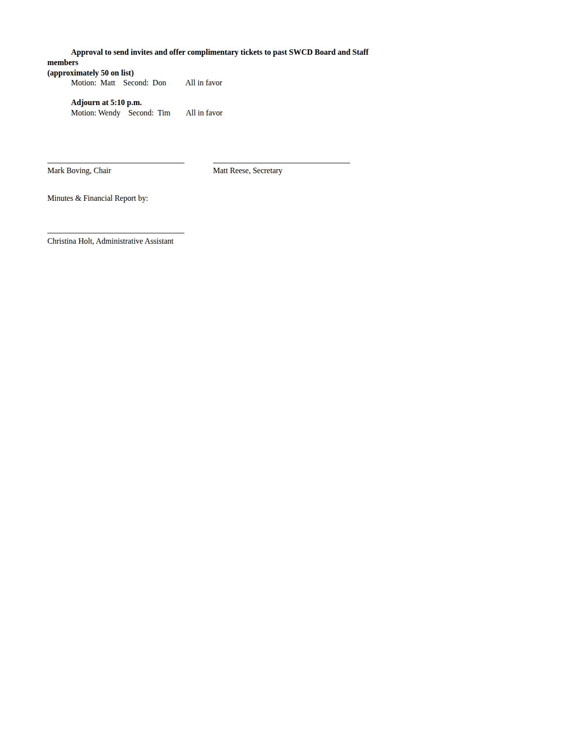Approval to send invites and offer complimentary tickets to past SWCD Board and Staff members
(approximately 50 on list)
Motion: Matt Second: Don All in favor
Adjourn at 5:10 p.m.
Motion: Wendy Second: Tim All in favor
| Mark Boving, Chair | Matt Reese, Secretary |
Minutes & Financial Report by:
Christina Holt, Administrative Assistant